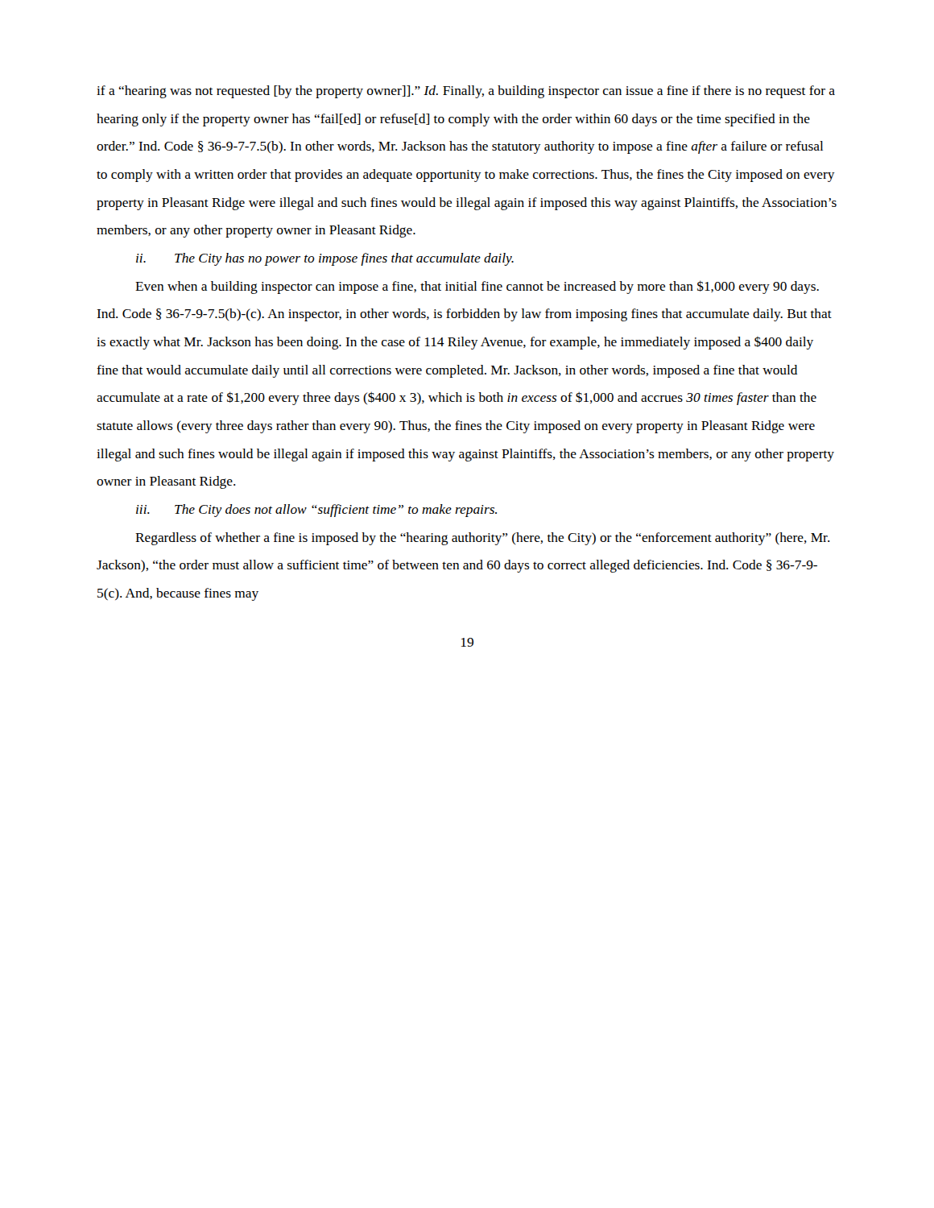if a “hearing was not requested [by the property owner]].” Id. Finally, a building inspector can issue a fine if there is no request for a hearing only if the property owner has “fail[ed] or refuse[d] to comply with the order within 60 days or the time specified in the order.” Ind. Code § 36-9-7-7.5(b). In other words, Mr. Jackson has the statutory authority to impose a fine after a failure or refusal to comply with a written order that provides an adequate opportunity to make corrections. Thus, the fines the City imposed on every property in Pleasant Ridge were illegal and such fines would be illegal again if imposed this way against Plaintiffs, the Association’s members, or any other property owner in Pleasant Ridge.
ii. The City has no power to impose fines that accumulate daily.
Even when a building inspector can impose a fine, that initial fine cannot be increased by more than $1,000 every 90 days. Ind. Code § 36-7-9-7.5(b)-(c). An inspector, in other words, is forbidden by law from imposing fines that accumulate daily. But that is exactly what Mr. Jackson has been doing. In the case of 114 Riley Avenue, for example, he immediately imposed a $400 daily fine that would accumulate daily until all corrections were completed. Mr. Jackson, in other words, imposed a fine that would accumulate at a rate of $1,200 every three days ($400 x 3), which is both in excess of $1,000 and accrues 30 times faster than the statute allows (every three days rather than every 90). Thus, the fines the City imposed on every property in Pleasant Ridge were illegal and such fines would be illegal again if imposed this way against Plaintiffs, the Association’s members, or any other property owner in Pleasant Ridge.
iii. The City does not allow “sufficient time” to make repairs.
Regardless of whether a fine is imposed by the “hearing authority” (here, the City) or the “enforcement authority” (here, Mr. Jackson), “the order must allow a sufficient time” of between ten and 60 days to correct alleged deficiencies. Ind. Code § 36-7-9-5(c). And, because fines may
19